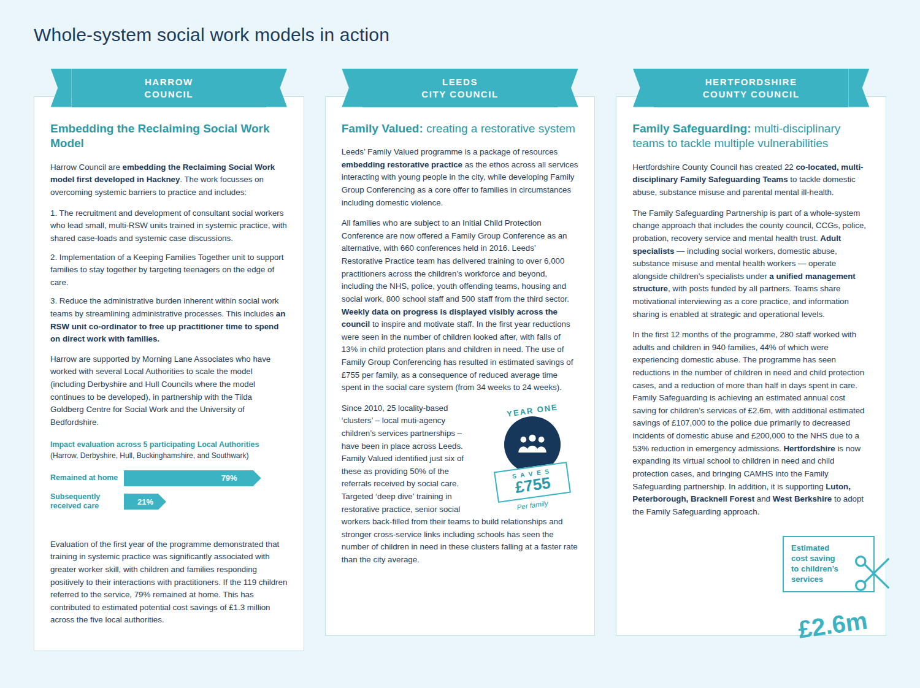Whole-system social work models in action
HARROW
COUNCIL
Embedding the Reclaiming Social Work Model
Harrow Council are embedding the Reclaiming Social Work model first developed in Hackney. The work focusses on overcoming systemic barriers to practice and includes:
1. The recruitment and development of consultant social workers who lead small, multi-RSW units trained in systemic practice, with shared case-loads and systemic case discussions.
2. Implementation of a Keeping Families Together unit to support families to stay together by targeting teenagers on the edge of care.
3. Reduce the administrative burden inherent within social work teams by streamlining administrative processes. This includes an RSW unit co-ordinator to free up practitioner time to spend on direct work with families.
Harrow are supported by Morning Lane Associates who have worked with several Local Authorities to scale the model (including Derbyshire and Hull Councils where the model continues to be developed), in partnership with the Tilda Goldberg Centre for Social Work and the University of Bedfordshire.
Impact evaluation across 5 participating Local Authorities (Harrow, Derbyshire, Hull, Buckinghamshire, and Southwark)
Remained at home
79%
Subsequently
received care
21%
Evaluation of the first year of the programme demonstrated that training in systemic practice was significantly associated with greater worker skill, with children and families responding positively to their interactions with practitioners. If the 119 children referred to the service, 79% remained at home. This has contributed to estimated potential cost savings of £1.3 million across the five local authorities.
LEEDS
CITY COUNCIL
Family Valued: creating a restorative system
Leeds’ Family Valued programme is a package of resources embedding restorative practice as the ethos across all services interacting with young people in the city, while developing Family Group Conferencing as a core offer to families in circumstances including domestic violence.
All families who are subject to an Initial Child Protection Conference are now offered a Family Group Conference as an alternative, with 660 conferences held in 2016. Leeds’ Restorative Practice team has delivered training to over 6,000 practitioners across the children’s workforce and beyond, including the NHS, police, youth offending teams, housing and social work, 800 school staff and 500 staff from the third sector. Weekly data on progress is displayed visibly across the council to inspire and motivate staff. In the first year reductions were seen in the number of children looked after, with falls of 13% in child protection plans and children in need. The use of Family Group Conferencing has resulted in estimated savings of £755 per family, as a consequence of reduced average time spent in the social care system (from 34 weeks to 24 weeks).
YEAR ONE
S A V E S
£755
Per family
Since 2010, 25 locality-based ‘clusters’ – local muti-agency children’s services partnerships – have been in place across Leeds. Family Valued identified just six of these as providing 50% of the referrals received by social care. Targeted ‘deep dive’ training in restorative practice, senior social workers back-filled from their teams to build relationships and stronger cross-service links including schools has seen the number of children in need in these clusters falling at a faster rate than the city average.
HERTFORDSHIRE
COUNTY COUNCIL
Family Safeguarding: multi-disciplinary teams to tackle multiple vulnerabilities
Hertfordshire County Council has created 22 co-located, multi-disciplinary Family Safeguarding Teams to tackle domestic abuse, substance misuse and parental mental ill-health.
The Family Safeguarding Partnership is part of a whole-system change approach that includes the county council, CCGs, police, probation, recovery service and mental health trust. Adult specialists — including social workers, domestic abuse, substance misuse and mental health workers — operate alongside children’s specialists under a unified management structure, with posts funded by all partners. Teams share motivational interviewing as a core practice, and information sharing is enabled at strategic and operational levels.
In the first 12 months of the programme, 280 staff worked with adults and children in 940 families, 44% of which were experiencing domestic abuse. The programme has seen reductions in the number of children in need and child protection cases, and a reduction of more than half in days spent in care. Family Safeguarding is achieving an estimated annual cost saving for children’s services of £2.6m, with additional estimated savings of £107,000 to the police due primarily to decreased incidents of domestic abuse and £200,000 to the NHS due to a 53% reduction in emergency admissions. Hertfordshire is now expanding its virtual school to children in need and child protection cases, and bringing CAMHS into the Family Safeguarding partnership. In addition, it is supporting Luton, Peterborough, Bracknell Forest and West Berkshire to adopt the Family Safeguarding approach.
Estimated
cost saving
to children’s
services
£2.6m